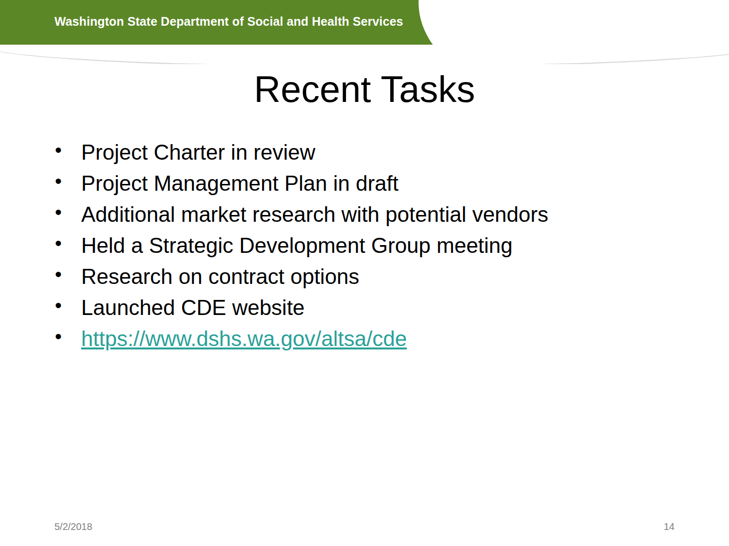Washington State Department of Social and Health Services
Recent Tasks
Project Charter in review
Project Management Plan in draft
Additional market research with potential vendors
Held a Strategic Development Group meeting
Research on contract options
Launched CDE website
https://www.dshs.wa.gov/altsa/cde
5/2/2018
14